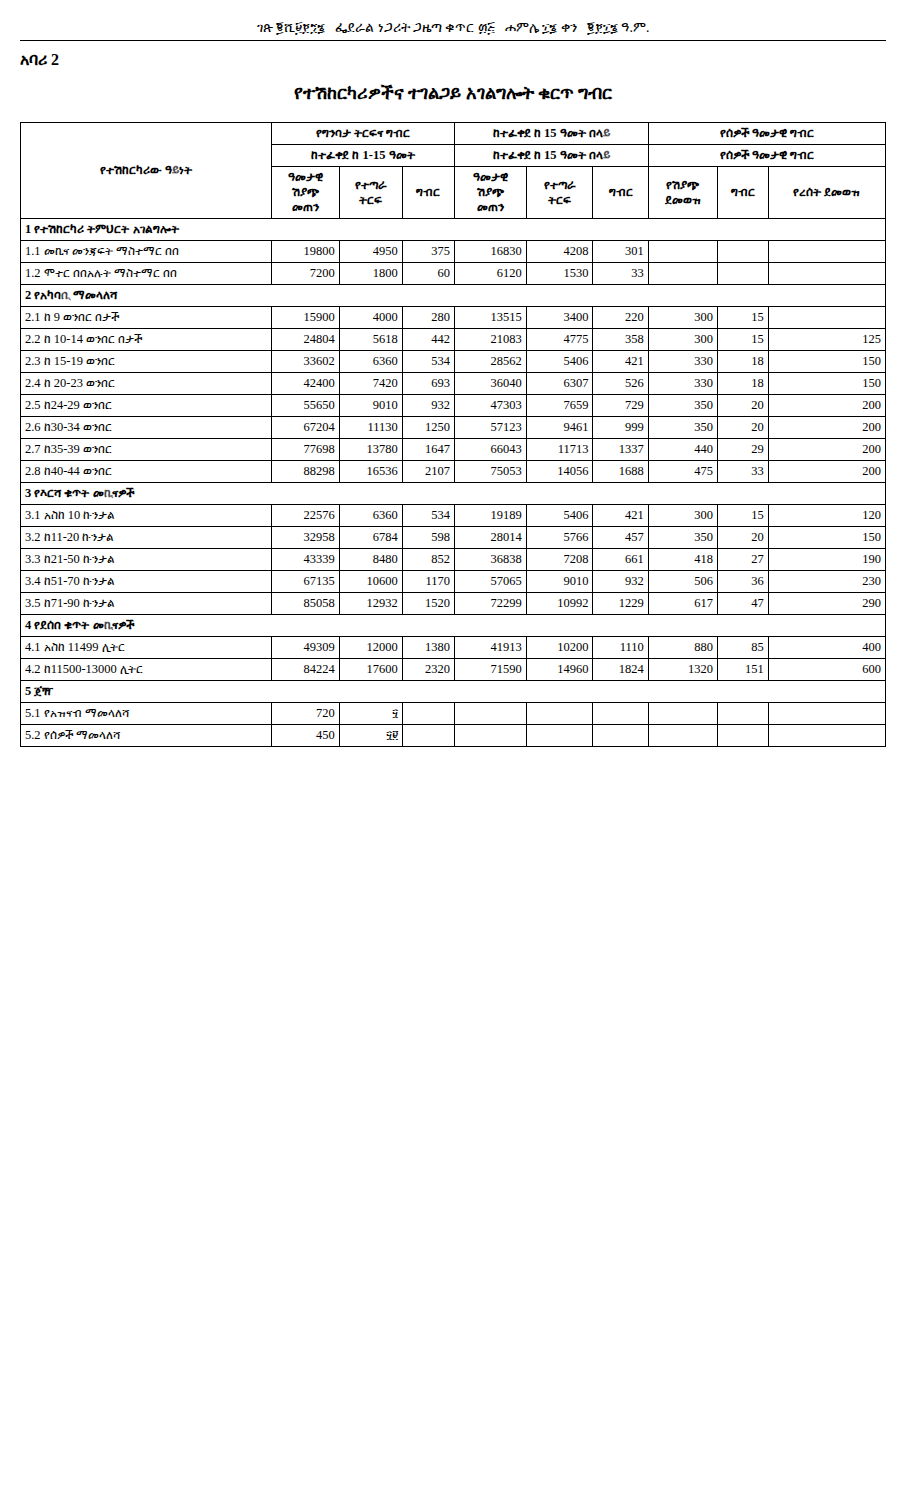ገጽ ፪ሺ፱፻፺፮ ፌደራል ነጋሪት ጋዜጣ ቁጥር ፴፭ ሐምሌ ፲፮ ቀን ፪፻፲፮ ዓ.ም.
አባሪ 2
የተሽከርካሪዎችና ተገልጋይ አገልግሎት ቁርጥ ግብር
| የተሽከርካሪው ዓይነት | የግንባታ ትርፍና ግብር | ከተፈቀደ ከ 15 ዓመት በላይ | የሰዎች ዓመታዊ ግብር |
| --- | --- | --- | --- |
| ከተፈቀደ ከ 1-15 ዓመት | ከተፈቀደ ከ 15 ዓመት በላይ | የሰዎች ዓመታዊ ግብር |
| ዓመታዊ ሽያጭ መጠን | የተጣራ ትርፍ | ግብር | ዓመታዊ ሽያጭ መጠን | የተጣራ ትርፍ | ግብር | የሽያጭ ደመወዝ | ግብር | የረሰት ደመወዝ |
| 1 የተሽከርካሪ ትምህርት አገልግሎት |
| 1.1 መኪና መንጃፍት ማስተማር በበ | 19800 | 4950 | 375 | 16830 | 4208 | 301 | | | |
| 1.2 ሞተር በበአሉት ማስተማር በበ | 7200 | 1800 | 60 | 6120 | 1530 | 33 | | | |
| 2 የአካባቢ ማመላለሻ |
| 2.1 ከ 9 ወንበር በታች | 15900 | 4000 | 280 | 13515 | 3400 | 220 | 300 | 15 | |
| 2.2 ከ 10-14 ወንበር በታች | 24804 | 5618 | 442 | 21083 | 4775 | 358 | 300 | 15 | 125 |
| 2.3 ከ 15-19 ወንበር | 33602 | 6360 | 534 | 28562 | 5406 | 421 | 330 | 18 | 150 |
| 2.4 ከ 20-23 ወንበር | 42400 | 7420 | 693 | 36040 | 6307 | 526 | 330 | 18 | 150 |
| 2.5 ከ24-29 ወንበር | 55650 | 9010 | 932 | 47303 | 7659 | 729 | 350 | 20 | 200 |
| 2.6 ከ30-34 ወንበር | 67204 | 11130 | 1250 | 57123 | 9461 | 999 | 350 | 20 | 200 |
| 2.7 ከ35-39 ወንበር | 77698 | 13780 | 1647 | 66043 | 11713 | 1337 | 440 | 29 | 200 |
| 2.8 ከ40-44 ወንበር | 88298 | 16536 | 2107 | 75053 | 14056 | 1688 | 475 | 33 | 200 |
| 3 የእርሻ ቁጥት መኪናዎች |
| 3.1 አስከ 10 ኩንታል | 22576 | 6360 | 534 | 19189 | 5406 | 421 | 300 | 15 | 120 |
| 3.2 ከ11-20 ኩንታል | 32958 | 6784 | 598 | 28014 | 5766 | 457 | 350 | 20 | 150 |
| 3.3 ከ21-50 ኩንታል | 43339 | 8480 | 852 | 36838 | 7208 | 661 | 418 | 27 | 190 |
| 3.4 ከ51-70 ኩንታል | 67135 | 10600 | 1170 | 57065 | 9010 | 932 | 506 | 36 | 230 |
| 3.5 ከ71-90 ኩንታል | 85058 | 12932 | 1520 | 72299 | 10992 | 1229 | 617 | 47 | 290 |
| 4 የደሰበ ቁጥት መኪናዎች |
| 4.1 አስከ 11499 ሊትር | 49309 | 12000 | 1380 | 41913 | 10200 | 1110 | 880 | 85 | 400 |
| 4.2 ከ11500-13000 ሊትር | 84224 | 17600 | 2320 | 71590 | 14960 | 1824 | 1320 | 151 | 600 |
| 5 ጀዥ |
| 5.1 የአዝናብ ማመላለሻ | 720 | ፶ | | | | | | | |
| 5.2 የሰዎች ማመላለሻ | 450 | ፶፱ | | | | | | | |